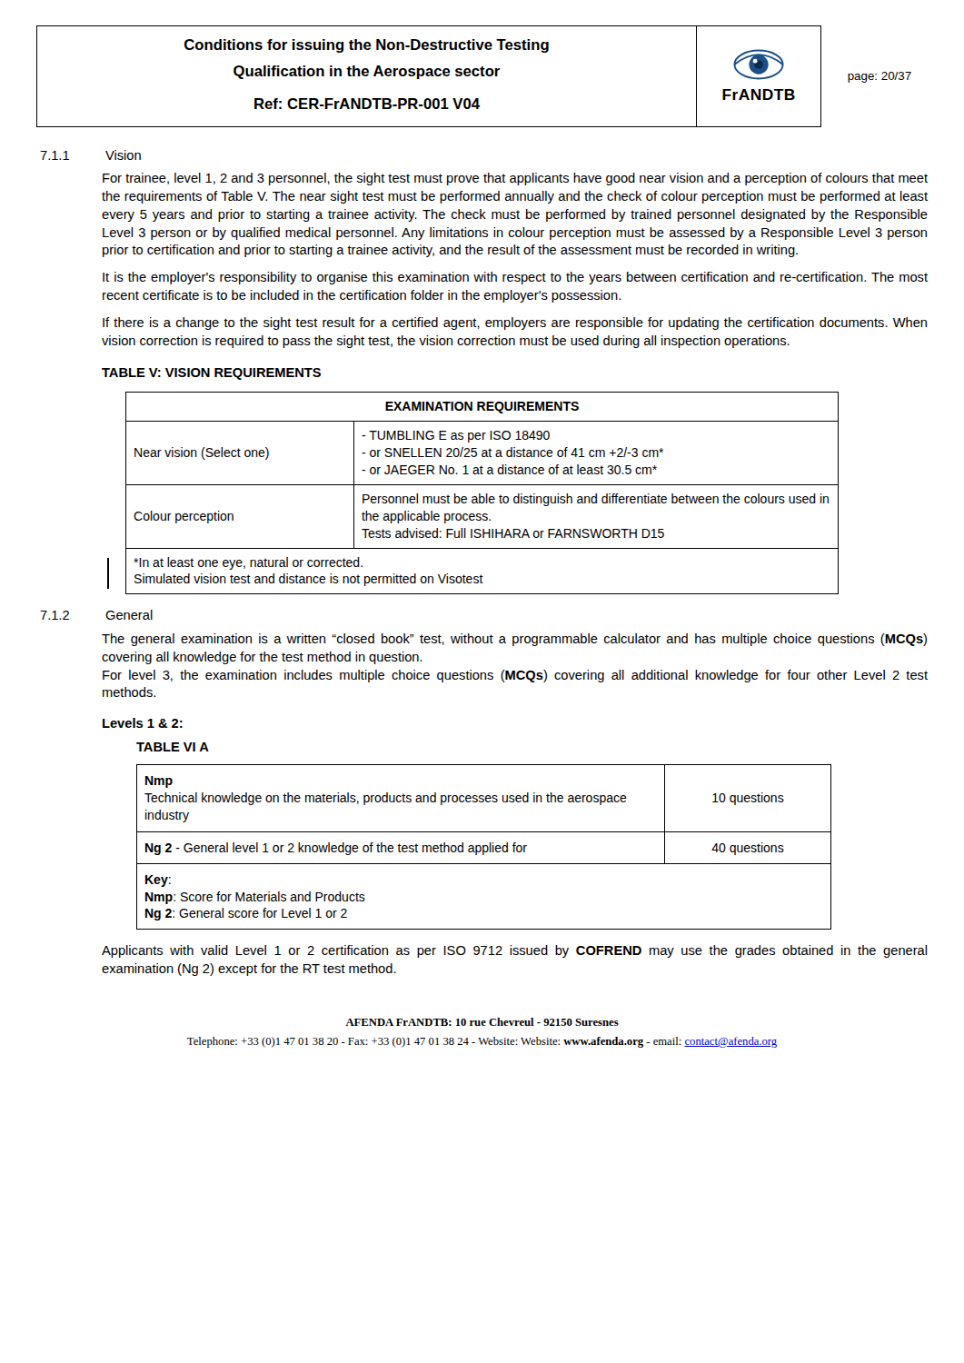Conditions for issuing the Non-Destructive Testing
Qualification in the Aerospace sector
Ref: CER-FrANDTB-PR-001 V04
FrANDTB
page: 20/37
7.1.1
Vision
For trainee, level 1, 2 and 3 personnel, the sight test must prove that applicants have good near vision and a perception of colours that meet the requirements of Table V. The near sight test must be performed annually and the check of colour perception must be performed at least every 5 years and prior to starting a trainee activity. The check must be performed by trained personnel designated by the Responsible Level 3 person or by qualified medical personnel. Any limitations in colour perception must be assessed by a Responsible Level 3 person prior to certification and prior to starting a trainee activity, and the result of the assessment must be recorded in writing.
It is the employer's responsibility to organise this examination with respect to the years between certification and re-certification. The most recent certificate is to be included in the certification folder in the employer's possession.
If there is a change to the sight test result for a certified agent, employers are responsible for updating the certification documents. When vision correction is required to pass the sight test, the vision correction must be used during all inspection operations.
TABLE V: VISION REQUIREMENTS
| EXAMINATION REQUIREMENTS |
| --- |
| Near vision (Select one) | - TUMBLING E as per ISO 18490 - or SNELLEN 20/25 at a distance of 41 cm +2/-3 cm* - or JAEGER No. 1 at a distance of at least 30.5 cm* |
| Colour perception | Personnel must be able to distinguish and differentiate between the colours used in the applicable process. Tests advised: Full ISHIHARA or FARNSWORTH D15 |
| *In at least one eye, natural or corrected. Simulated vision test and distance is not permitted on Visotest |
7.1.2
General
The general examination is a written “closed book” test, without a programmable calculator and has multiple choice questions (MCQs) covering all knowledge for the test method in question.
For level 3, the examination includes multiple choice questions (MCQs) covering all additional knowledge for four other Level 2 test methods.
Levels 1 & 2:
TABLE VI A
| Nmp Technical knowledge on the materials, products and processes used in the aerospace industry | 10 questions |
| Ng 2 - General level 1 or 2 knowledge of the test method applied for | 40 questions |
| Key : Nmp : Score for Materials and Products Ng 2 : General score for Level 1 or 2 |
Applicants with valid Level 1 or 2 certification as per ISO 9712 issued by COFREND may use the grades obtained in the general examination (Ng 2) except for the RT test method.
AFENDA FrANDTB: 10 rue Chevreul - 92150 Suresnes
Telephone: +33 (0)1 47 01 38 20 - Fax: +33 (0)1 47 01 38 24 - Website: Website: www.afenda.org - email: contact@afenda.org